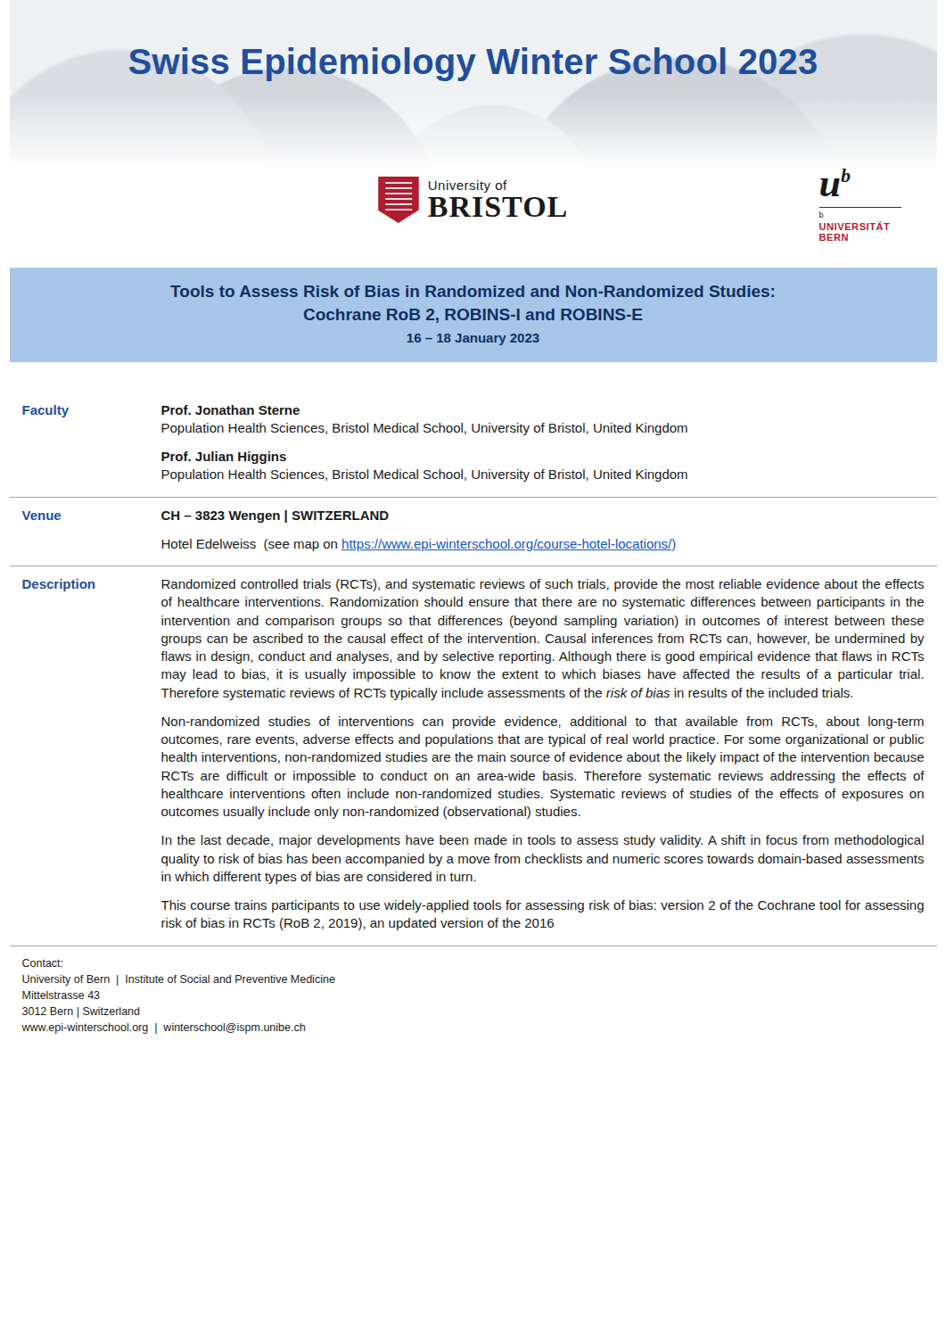Swiss Epidemiology Winter School 2023
University of
BRISTOL
ub
b
UNIVERSITÄT
BERN
Tools to Assess Risk of Bias in Randomized and Non-Randomized Studies:
Cochrane RoB 2, ROBINS-I and ROBINS-E
16 – 18 January 2023
| Faculty | Prof. Jonathan Sterne Population Health Sciences, Bristol Medical School, University of Bristol, United Kingdom Prof. Julian Higgins Population Health Sciences, Bristol Medical School, University of Bristol, United Kingdom |
| Venue | CH – 3823 Wengen / SWITZERLAND Hotel Edelweiss (see map on https://www.epi-winterschool.org/course-hotel-locations/) |
| Description | Randomized controlled trials (RCTs), and systematic reviews of such trials, provide the most reliable evidence about the effects of healthcare interventions. Randomization should ensure that there are no systematic differences between participants in the intervention and comparison groups so that differences (beyond sampling variation) in outcomes of interest between these groups can be ascribed to the causal effect of the intervention. Causal inferences from RCTs can, however, be undermined by flaws in design, conduct and analyses, and by selective reporting. Although there is good empirical evidence that flaws in RCTs may lead to bias, it is usually impossible to know the extent to which biases have affected the results of a particular trial. Therefore systematic reviews of RCTs typically include assessments of the risk of bias in results of the included trials. Non-randomized studies of interventions can provide evidence, additional to that available from RCTs, about long-term outcomes, rare events, adverse effects and populations that are typical of real world practice. For some organizational or public health interventions, non-randomized studies are the main source of evidence about the likely impact of the intervention because RCTs are difficult or impossible to conduct on an area-wide basis. Therefore systematic reviews addressing the effects of healthcare interventions often include non-randomized studies. Systematic reviews of studies of the effects of exposures on outcomes usually include only non-randomized (observational) studies. In the last decade, major developments have been made in tools to assess study validity. A shift in focus from methodological quality to risk of bias has been accompanied by a move from checklists and numeric scores towards domain-based assessments in which different types of bias are considered in turn. This course trains participants to use widely-applied tools for assessing risk of bias: version 2 of the Cochrane tool for assessing risk of bias in RCTs (RoB 2, 2019), an updated version of the 2016 |
Contact:
University of Bern | Institute of Social and Preventive Medicine
Mittelstrasse 43
3012 Bern | Switzerland
www.epi-winterschool.org | winterschool@ispm.unibe.ch